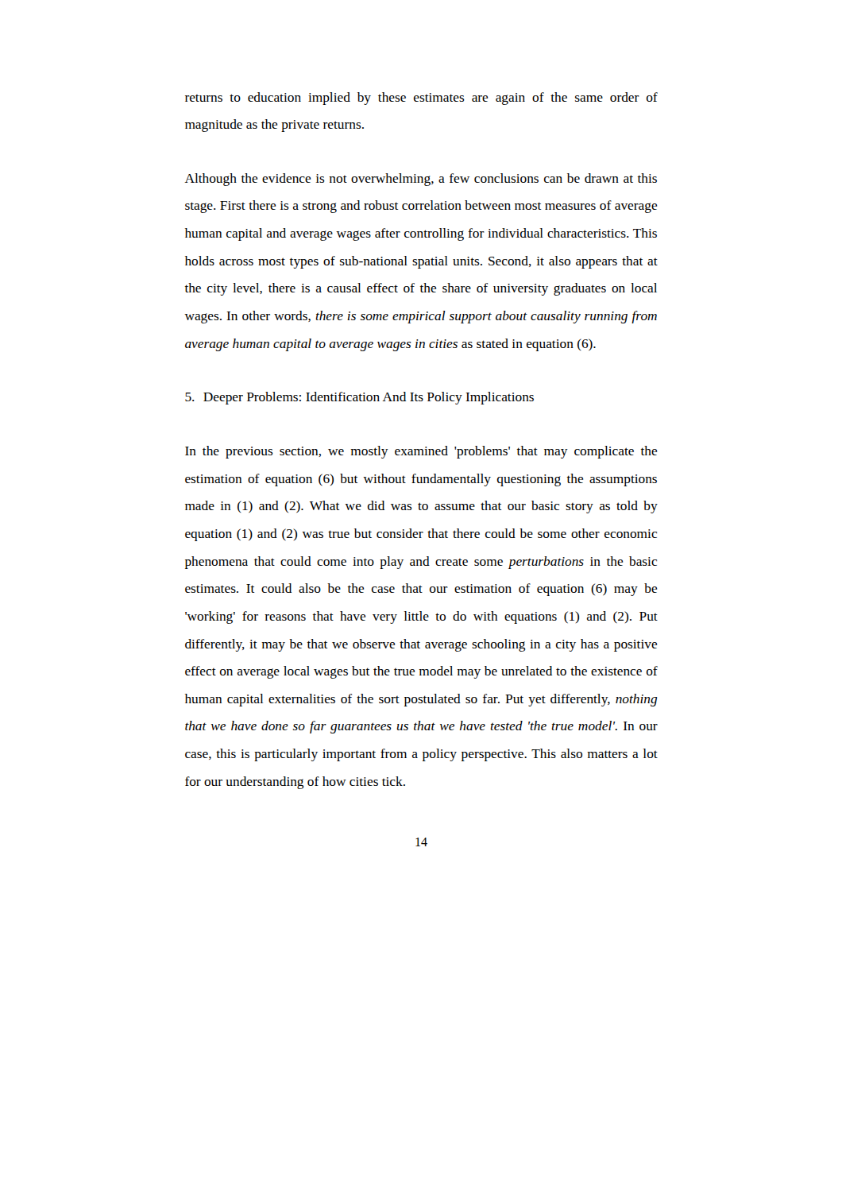returns to education implied by these estimates are again of the same order of magnitude as the private returns.
Although the evidence is not overwhelming, a few conclusions can be drawn at this stage. First there is a strong and robust correlation between most measures of average human capital and average wages after controlling for individual characteristics. This holds across most types of sub-national spatial units. Second, it also appears that at the city level, there is a causal effect of the share of university graduates on local wages. In other words, there is some empirical support about causality running from average human capital to average wages in cities as stated in equation (6).
5. Deeper Problems: Identification And Its Policy Implications
In the previous section, we mostly examined 'problems' that may complicate the estimation of equation (6) but without fundamentally questioning the assumptions made in (1) and (2). What we did was to assume that our basic story as told by equation (1) and (2) was true but consider that there could be some other economic phenomena that could come into play and create some perturbations in the basic estimates. It could also be the case that our estimation of equation (6) may be 'working' for reasons that have very little to do with equations (1) and (2). Put differently, it may be that we observe that average schooling in a city has a positive effect on average local wages but the true model may be unrelated to the existence of human capital externalities of the sort postulated so far. Put yet differently, nothing that we have done so far guarantees us that we have tested 'the true model'. In our case, this is particularly important from a policy perspective. This also matters a lot for our understanding of how cities tick.
14